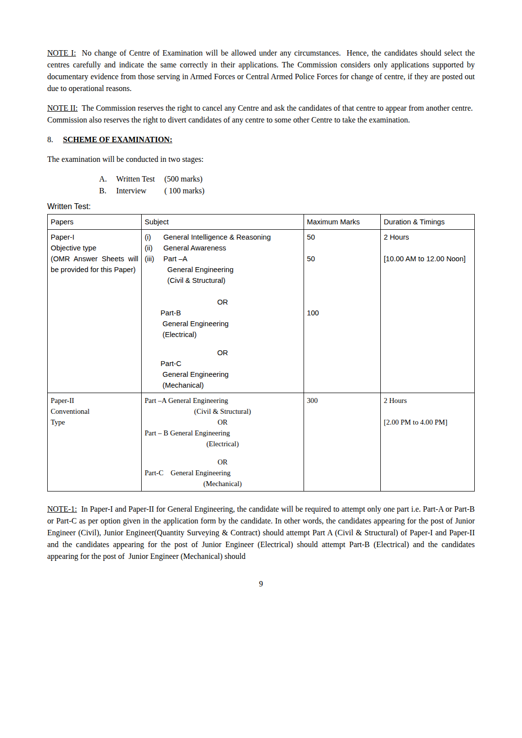NOTE I: No change of Centre of Examination will be allowed under any circumstances. Hence, the candidates should select the centres carefully and indicate the same correctly in their applications. The Commission considers only applications supported by documentary evidence from those serving in Armed Forces or Central Armed Police Forces for change of centre, if they are posted out due to operational reasons.
NOTE II: The Commission reserves the right to cancel any Centre and ask the candidates of that centre to appear from another centre. Commission also reserves the right to divert candidates of any centre to some other Centre to take the examination.
8. SCHEME OF EXAMINATION:
The examination will be conducted in two stages:
| A. | Written Test | (500 marks) |
| B. | Interview | ( 100 marks) |
Written Test:
| Papers | Subject | Maximum Marks | Duration & Timings |
| Paper-I Objective type (OMR Answer Sheets will be provided for this Paper) | / (i) / General Intelligence & Reasoning / / (ii) / General Awareness / / (iii) / Part –A General Engineering (Civil & Structural) / OR Part-B General Engineering (Electrical) OR Part-C General Engineering (Mechanical) | 50 50 100 | 2 Hours [10.00 AM to 12.00 Noon] |
| Paper-II Conventional Type | Part –A General Engineering (Civil & Structural) OR Part – B General Engineering (Electrical) OR Part-C General Engineering (Mechanical) | 300 | 2 Hours [2.00 PM to 4.00 PM] |
NOTE-1: In Paper-I and Paper-II for General Engineering, the candidate will be required to attempt only one part i.e. Part-A or Part-B or Part-C as per option given in the application form by the candidate. In other words, the candidates appearing for the post of Junior Engineer (Civil), Junior Engineer(Quantity Surveying & Contract) should attempt Part A (Civil & Structural) of Paper-I and Paper-II and the candidates appearing for the post of Junior Engineer (Electrical) should attempt Part-B (Electrical) and the candidates appearing for the post of Junior Engineer (Mechanical) should
9